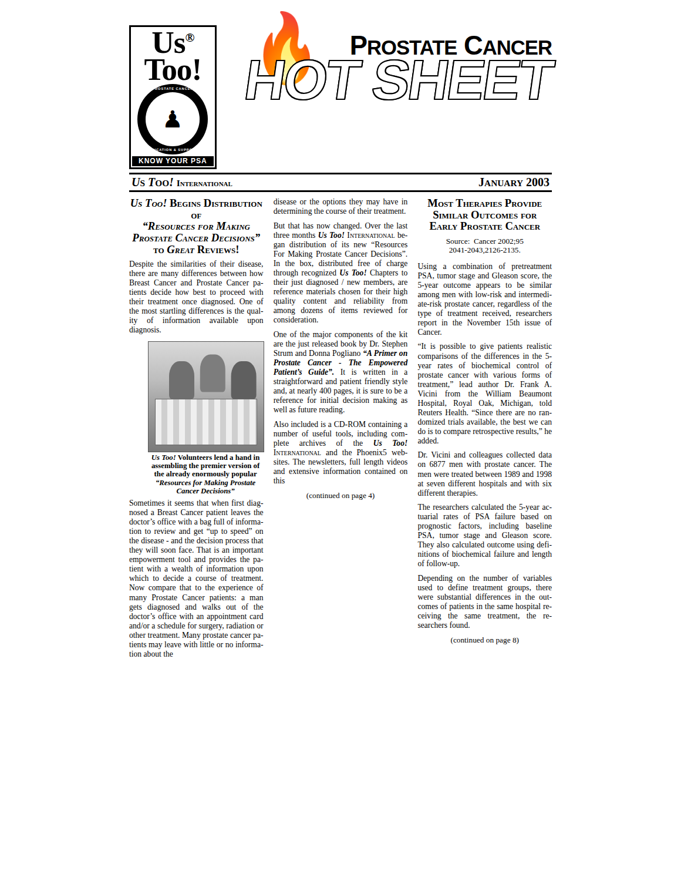Us®
Too!
PROSTATE CANCER
♟
EDUCATION & SUPPORT
KNOW YOUR PSA
🔥
PROSTATE CANCER
HOT SHEET
US TOO! International
JANUARY 2003
Us Too! Begins Distribution of
“Resources for Making Prostate Cancer Decisions”
to Great Reviews!
Despite the similarities of their disease, there are many differences between how Breast Cancer and Prostate Cancer patients decide how best to proceed with their treatment once diagnosed. One of the most startling differences is the quality of information available upon diagnosis.
Us Too! Volunteers lend a hand in assembling the premier version of the already enormously popular “Resources for Making Prostate Cancer Decisions”
Sometimes it seems that when first diagnosed a Breast Cancer patient leaves the doctor’s office with a bag full of information to review and get “up to speed” on the disease - and the decision process that they will soon face. That is an important empowerment tool and provides the patient with a wealth of information upon which to decide a course of treatment. Now compare that to the experience of many Prostate Cancer patients: a man gets diagnosed and walks out of the doctor’s office with an appointment card and/or a schedule for surgery, radiation or other treatment. Many prostate cancer patients may leave with little or no information about the
disease or the options they may have in determining the course of their treatment.
But that has now changed. Over the last three months Us Too! International began distribution of its new “Resources For Making Prostate Cancer Decisions”. In the box, distributed free of charge through recognized Us Too! Chapters to their just diagnosed / new members, are reference materials chosen for their high quality content and reliability from among dozens of items reviewed for consideration.
One of the major components of the kit are the just released book by Dr. Stephen Strum and Donna Pogliano “A Primer on Prostate Cancer - The Empowered Patient’s Guide”. It is written in a straightforward and patient friendly style and, at nearly 400 pages, it is sure to be a reference for initial decision making as well as future reading.
Also included is a CD-ROM containing a number of useful tools, including complete archives of the Us Too! International and the Phoenix5 websites. The newsletters, full length videos and extensive information contained on this
(continued on page 4)
Most Therapies Provide Similar Outcomes for Early Prostate Cancer
Source: Cancer 2002;95
2041-2043,2126-2135.
Using a combination of pretreatment PSA, tumor stage and Gleason score, the 5-year outcome appears to be similar among men with low-risk and intermediate-risk prostate cancer, regardless of the type of treatment received, researchers report in the November 15th issue of Cancer.
“It is possible to give patients realistic comparisons of the differences in the 5-year rates of biochemical control of prostate cancer with various forms of treatment,” lead author Dr. Frank A. Vicini from the William Beaumont Hospital, Royal Oak, Michigan, told Reuters Health. “Since there are no randomized trials available, the best we can do is to compare retrospective results,” he added.
Dr. Vicini and colleagues collected data on 6877 men with prostate cancer. The men were treated between 1989 and 1998 at seven different hospitals and with six different therapies.
The researchers calculated the 5-year actuarial rates of PSA failure based on prognostic factors, including baseline PSA, tumor stage and Gleason score. They also calculated outcome using definitions of biochemical failure and length of follow-up.
Depending on the number of variables used to define treatment groups, there were substantial differences in the outcomes of patients in the same hospital receiving the same treatment, the researchers found.
(continued on page 8)